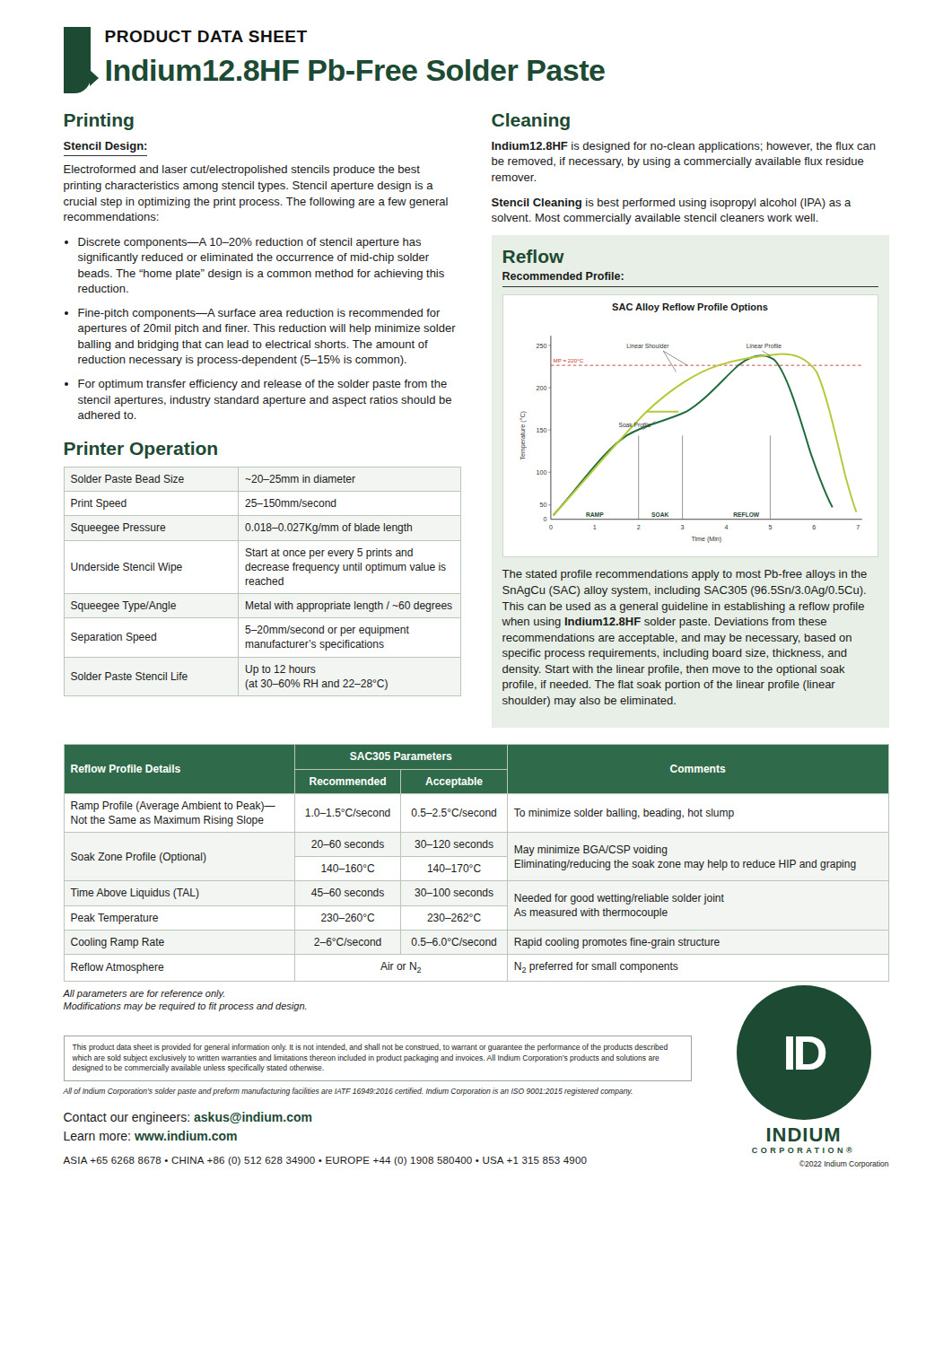Product Data Sheet
Indium12.8HF Pb-Free Solder Paste
Printing
Stencil Design:
Electroformed and laser cut/electropolished stencils produce the best printing characteristics among stencil types. Stencil aperture design is a crucial step in optimizing the print process. The following are a few general recommendations:
Discrete components—A 10–20% reduction of stencil aperture has significantly reduced or eliminated the occurrence of mid-chip solder beads. The “home plate” design is a common method for achieving this reduction.
Fine-pitch components—A surface area reduction is recommended for apertures of 20mil pitch and finer. This reduction will help minimize solder balling and bridging that can lead to electrical shorts. The amount of reduction necessary is process-dependent (5–15% is common).
For optimum transfer efficiency and release of the solder paste from the stencil apertures, industry standard aperture and aspect ratios should be adhered to.
Printer Operation
| Solder Paste Bead Size | ~20–25mm in diameter |
| Print Speed | 25–150mm/second |
| Squeegee Pressure | 0.018–0.027Kg/mm of blade length |
| Underside Stencil Wipe | Start at once per every 5 prints and decrease frequency until optimum value is reached |
| Squeegee Type/Angle | Metal with appropriate length / ~60 degrees |
| Separation Speed | 5–20mm/second or per equipment manufacturer’s specifications |
| Solder Paste Stencil Life | Up to 12 hours (at 30–60% RH and 22–28°C) |
Cleaning
Indium12.8HF is designed for no-clean applications; however, the flux can be removed, if necessary, by using a commercially available flux residue remover.
Stencil Cleaning is best performed using isopropyl alcohol (IPA) as a solvent. Most commercially available stencil cleaners work well.
Reflow
Recommended Profile:
SAC Alloy Reflow Profile Options
250 200 150 100 50 0 Temperature (°C) 0 1 2 3 4 5 6 7 Time (Min) RAMP SOAK REFLOW MP = 220°C Linear Shoulder Linear Profile Soak Profile
The stated profile recommendations apply to most Pb-free alloys in the SnAgCu (SAC) alloy system, including SAC305 (96.5Sn/3.0Ag/0.5Cu). This can be used as a general guideline in establishing a reflow profile when using Indium12.8HF solder paste. Deviations from these recommendations are acceptable, and may be necessary, based on specific process requirements, including board size, thickness, and density. Start with the linear profile, then move to the optional soak profile, if needed. The flat soak portion of the linear profile (linear shoulder) may also be eliminated.
| Reflow Profile Details | SAC305 Parameters | Comments |
| --- | --- | --- |
| Recommended | Acceptable |
| Ramp Profile (Average Ambient to Peak)—Not the Same as Maximum Rising Slope | 1.0–1.5°C/second | 0.5–2.5°C/second | To minimize solder balling, beading, hot slump |
| Soak Zone Profile (Optional) | 20–60 seconds | 30–120 seconds | May minimize BGA/CSP voiding Eliminating/reducing the soak zone may help to reduce HIP and graping |
| 140–160°C | 140–170°C |
| Time Above Liquidus (TAL) | 45–60 seconds | 30–100 seconds | Needed for good wetting/reliable solder joint As measured with thermocouple |
| Peak Temperature | 230–260°C | 230–262°C |
| Cooling Ramp Rate | 2–6°C/second | 0.5–6.0°C/second | Rapid cooling promotes fine-grain structure |
| Reflow Atmosphere | Air or N 2 | N 2 preferred for small components |
All parameters are for reference only.
Modifications may be required to fit process and design.
This product data sheet is provided for general information only. It is not intended, and shall not be construed, to warrant or guarantee the performance of the products described which are sold subject exclusively to written warranties and limitations thereon included in product packaging and invoices. All Indium Corporation’s products and solutions are designed to be commercially available unless specifically stated otherwise.
All of Indium Corporation’s solder paste and preform manufacturing facilities are IATF 16949:2016 certified. Indium Corporation is an ISO 9001:2015 registered company.
Contact our engineers: askus@indium.com
Learn more: www.indium.com
ASIA +65 6268 8678 • CHINA +86 (0) 512 628 34900 • EUROPE +44 (0) 1908 580400 • USA +1 315 853 4900
ID
INDIUMCORPORATION®
©2022 Indium Corporation